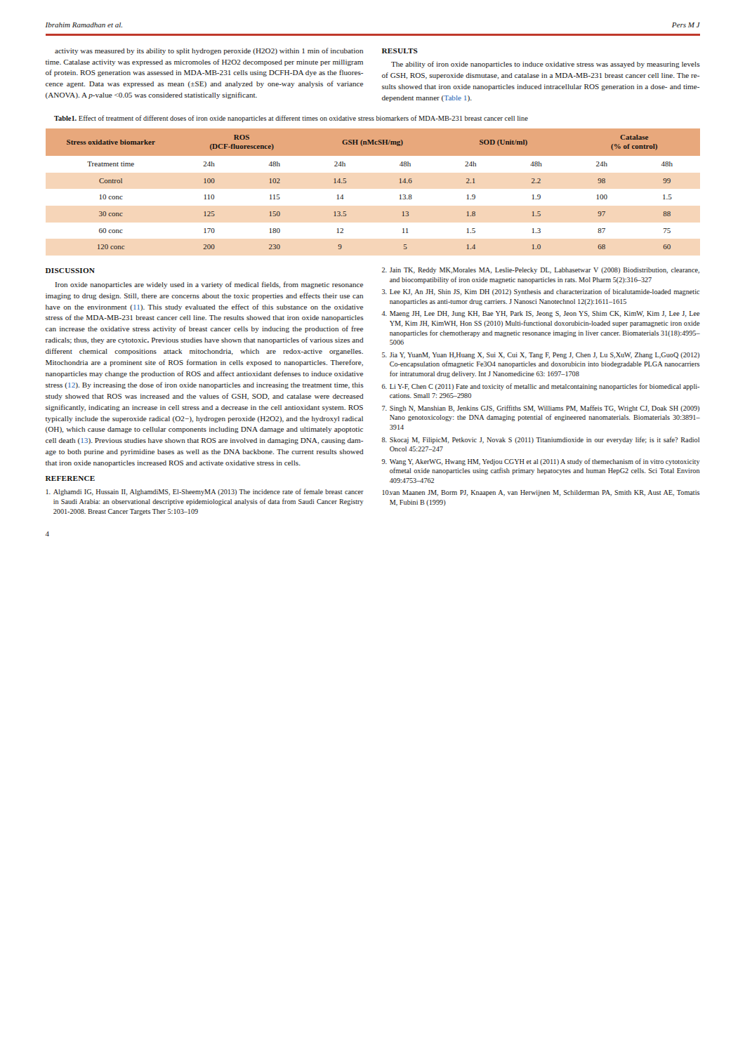Ibrahim Ramadhan et al.
Pers M J
activity was measured by its ability to split hydrogen peroxide (H2O2) within 1 min of incubation time. Catalase activity was expressed as micromoles of H2O2 decomposed per minute per milligram of protein. ROS generation was assessed in MDA-MB-231 cells using DCFH-DA dye as the fluorescence agent. Data was expressed as mean (±SE) and analyzed by one-way analysis of variance (ANOVA). A p-value <0.05 was considered statistically significant.
Results
The ability of iron oxide nanoparticles to induce oxidative stress was assayed by measuring levels of GSH, ROS, superoxide dismutase, and catalase in a MDA-MB-231 breast cancer cell line. The results showed that iron oxide nanoparticles induced intracellular ROS generation in a dose- and time-dependent manner (Table 1).
Table1. Effect of treatment of different doses of iron oxide nanoparticles at different times on oxidative stress biomarkers of MDA-MB-231 breast cancer cell line
| Stress oxidative biomarker | ROS (DCF-fluorescence) | GSH (nMcSH/mg) | SOD (Unit/ml) | Catalase (% of control) |
| --- | --- | --- | --- | --- |
| Treatment time | 24h | 48h | 24h | 48h | 24h | 48h | 24h | 48h |
| Control | 100 | 102 | 14.5 | 14.6 | 2.1 | 2.2 | 98 | 99 |
| 10 conc | 110 | 115 | 14 | 13.8 | 1.9 | 1.9 | 100 | 1.5 |
| 30 conc | 125 | 150 | 13.5 | 13 | 1.8 | 1.5 | 97 | 88 |
| 60 conc | 170 | 180 | 12 | 11 | 1.5 | 1.3 | 87 | 75 |
| 120 conc | 200 | 230 | 9 | 5 | 1.4 | 1.0 | 68 | 60 |
Discussion
Iron oxide nanoparticles are widely used in a variety of medical fields, from magnetic resonance imaging to drug design. Still, there are concerns about the toxic properties and effects their use can have on the environment (11). This study evaluated the effect of this substance on the oxidative stress of the MDA-MB-231 breast cancer cell line. The results showed that iron oxide nanoparticles can increase the oxidative stress activity of breast cancer cells by inducing the production of free radicals; thus, they are cytotoxic. Previous studies have shown that nanoparticles of various sizes and different chemical compositions attack mitochondria, which are redox-active organelles. Mitochondria are a prominent site of ROS formation in cells exposed to nanoparticles. Therefore, nanoparticles may change the production of ROS and affect antioxidant defenses to induce oxidative stress (12). By increasing the dose of iron oxide nanoparticles and increasing the treatment time, this study showed that ROS was increased and the values of GSH, SOD, and catalase were decreased significantly, indicating an increase in cell stress and a decrease in the cell antioxidant system. ROS typically include the superoxide radical (O2−), hydrogen peroxide (H2O2), and the hydroxyl radical (OH), which cause damage to cellular components including DNA damage and ultimately apoptotic cell death (13). Previous studies have shown that ROS are involved in damaging DNA, causing damage to both purine and pyrimidine bases as well as the DNA backbone. The current results showed that iron oxide nanoparticles increased ROS and activate oxidative stress in cells.
Reference
1. Alghamdi IG, Hussain II, AlghamdiMS, El-SheemyMA (2013) The incidence rate of female breast cancer in Saudi Arabia: an observational descriptive epidemiological analysis of data from Saudi Cancer Registry 2001-2008. Breast Cancer Targets Ther 5:103–109
2. Jain TK, Reddy MK,Morales MA, Leslie-Pelecky DL, Labhasetwar V (2008) Biodistribution, clearance, and biocompatibility of iron oxide magnetic nanoparticles in rats. Mol Pharm 5(2):316–327
3. Lee KJ, An JH, Shin JS, Kim DH (2012) Synthesis and characterization of bicalutamide-loaded magnetic nanoparticles as anti-tumor drug carriers. J Nanosci Nanotechnol 12(2):1611–1615
4. Maeng JH, Lee DH, Jung KH, Bae YH, Park IS, Jeong S, Jeon YS, Shim CK, KimW, Kim J, Lee J, Lee YM, Kim JH, KimWH, Hon SS (2010) Multi-functional doxorubicin-loaded super paramagnetic iron oxide nanoparticles for chemotherapy and magnetic resonance imaging in liver cancer. Biomaterials 31(18):4995–5006
5. Jia Y, YuanM, Yuan H,Huang X, Sui X, Cui X, Tang F, Peng J, Chen J, Lu S,XuW, Zhang L,GuoQ (2012) Co-encapsulation ofmagnetic Fe3O4 nanoparticles and doxorubicin into biodegradable PLGA nanocarriers for intratumoral drug delivery. Int J Nanomedicine 63: 1697–1708
6. Li Y-F, Chen C (2011) Fate and toxicity of metallic and metalcontaining nanoparticles for biomedical applications. Small 7: 2965–2980
7. Singh N, Manshian B, Jenkins GJS, Griffiths SM, Williams PM, Maffeis TG, Wright CJ, Doak SH (2009) Nano genotoxicology: the DNA damaging potential of engineered nanomaterials. Biomaterials 30:3891–3914
8. Skocaj M, FilipicM, Petkovic J, Novak S (2011) Titaniumdioxide in our everyday life; is it safe? Radiol Oncol 45:227–247
9. Wang Y, AkerWG, Hwang HM, Yedjou CGYH et al (2011) A study of themechanism of in vitro cytotoxicity ofmetal oxide nanoparticles using catfish primary hepatocytes and human HepG2 cells. Sci Total Environ 409:4753–4762
10. van Maanen JM, Borm PJ, Knaapen A, van Herwijnen M, Schilderman PA, Smith KR, Aust AE, Tomatis M, Fubini B (1999)
4